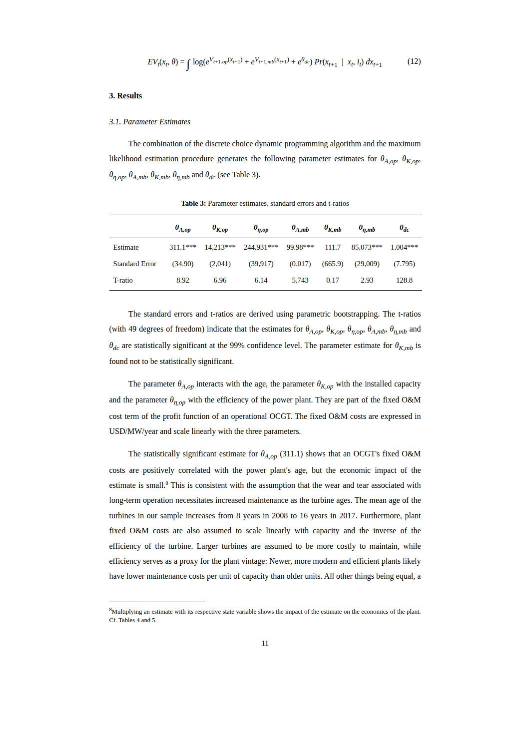EVt(xt, θ) = ∫ log(eVt+1.op(xt+1) + eVt+1,mb(xt+1) + eθdc) Pr(xt+1 | xt, it) dxt+1
(12)
3. Results
3.1. Parameter Estimates
The combination of the discrete choice dynamic programming algorithm and the maximum likelihood estimation procedure generates the following parameter estimates for θA,op, θK,op, θη,op, θA,mb, θK,mb, θη,mb and θdc (see Table 3).
Table 3: Parameter estimates, standard errors and t-ratios
| | θ A,op | θ K,op | θ η,op | θ A,mb | θ K,mb | θ η,mb | θ dc |
| --- | --- | --- | --- | --- | --- | --- | --- |
| Estimate | 311.1*** | 14,213*** | 244,931*** | 99.98*** | 111.7 | 85,073*** | 1,004*** |
| Standard Error | (34.90) | (2,041) | (39,917) | (0.017) | (665.9) | (29,009) | (7.795) |
| T-ratio | 8.92 | 6.96 | 6.14 | 5,743 | 0.17 | 2.93 | 128.8 |
The standard errors and t-ratios are derived using parametric bootstrapping. The t-ratios (with 49 degrees of freedom) indicate that the estimates for θA,op, θK,op, θη,op, θA,mb, θη,mb and θdc are statistically significant at the 99% confidence level. The parameter estimate for θK,mb is found not to be statistically significant.
The parameter θA,op interacts with the age, the parameter θK,op with the installed capacity and the parameter θη,op with the efficiency of the power plant. They are part of the fixed O&M cost term of the profit function of an operational OCGT. The fixed O&M costs are expressed in USD/MW/year and scale linearly with the three parameters.
The statistically significant estimate for θA,op (311.1) shows that an OCGT's fixed O&M costs are positively correlated with the power plant's age, but the economic impact of the estimate is small.8 This is consistent with the assumption that the wear and tear associated with long-term operation necessitates increased maintenance as the turbine ages. The mean age of the turbines in our sample increases from 8 years in 2008 to 16 years in 2017. Furthermore, plant fixed O&M costs are also assumed to scale linearly with capacity and the inverse of the efficiency of the turbine. Larger turbines are assumed to be more costly to maintain, while efficiency serves as a proxy for the plant vintage: Newer, more modern and efficient plants likely have lower maintenance costs per unit of capacity than older units. All other things being equal, a
8Multiplying an estimate with its respective state variable shows the impact of the estimate on the economics of the plant. Cf. Tables 4 and 5.
11